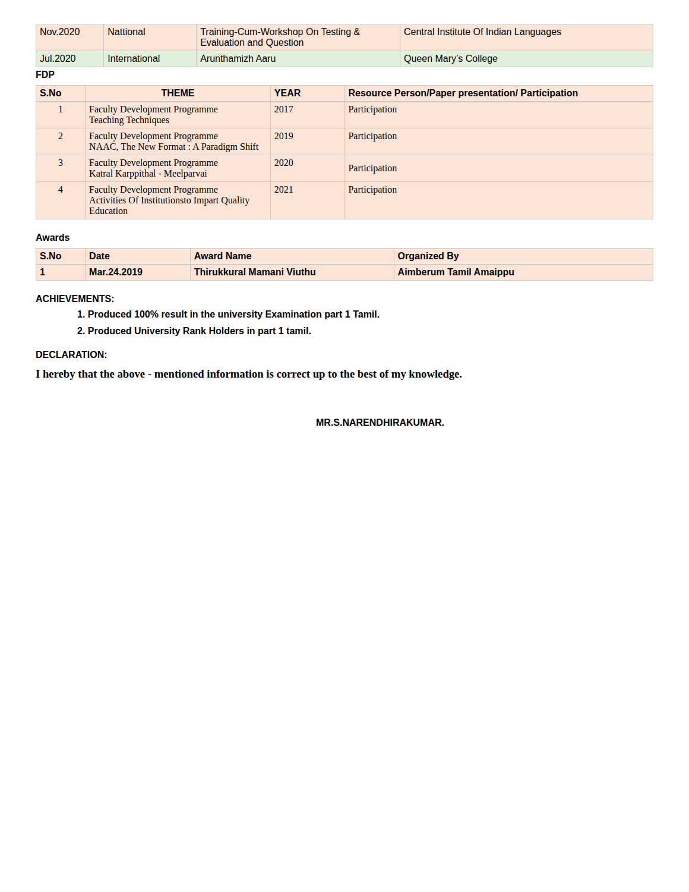| Nov.2020 | Nattional | Training-Cum-Workshop On Testing & Evaluation and Question | Central Institute Of Indian Languages |
| Jul.2020 | International | Arunthamizh Aaru | Queen Mary’s College |
FDP
| S.No | THEME | YEAR | Resource Person/Paper presentation/ Participation |
| --- | --- | --- | --- |
| 1 | Faculty Development Programme Teaching Techniques | 2017 | Participation |
| 2 | Faculty Development Programme NAAC, The New Format : A Paradigm Shift | 2019 | Participation |
| 3 | Faculty Development Programme Katral Karppithal - Meelparvai | 2020 | Participation |
| 4 | Faculty Development Programme Activities Of Institutionsto Impart Quality Education | 2021 | Participation |
Awards
| S.No | Date | Award Name | Organized By |
| --- | --- | --- | --- |
| 1 | Mar.24.2019 | Thirukkural Mamani Viuthu | Aimberum Tamil Amaippu |
ACHIEVEMENTS:
1. Produced 100% result in the university Examination part 1 Tamil.
2. Produced University Rank Holders in part 1 tamil.
DECLARATION:
I hereby that the above - mentioned information is correct up to the best of my knowledge.
MR.S.NARENDHIRAKUMAR.